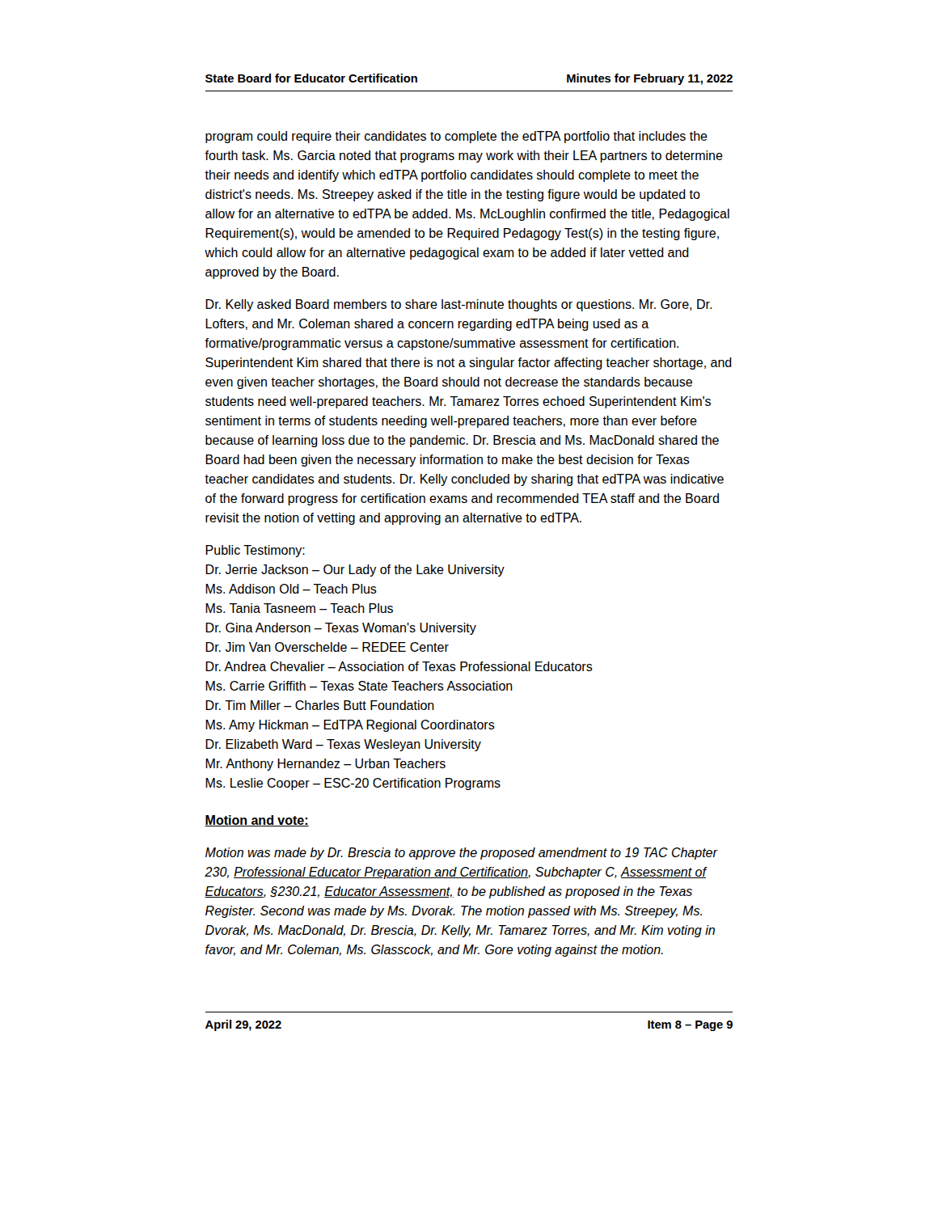State Board for Educator Certification
Minutes for February 11, 2022
program could require their candidates to complete the edTPA portfolio that includes the fourth task. Ms. Garcia noted that programs may work with their LEA partners to determine their needs and identify which edTPA portfolio candidates should complete to meet the district's needs. Ms. Streepey asked if the title in the testing figure would be updated to allow for an alternative to edTPA be added. Ms. McLoughlin confirmed the title, Pedagogical Requirement(s), would be amended to be Required Pedagogy Test(s) in the testing figure, which could allow for an alternative pedagogical exam to be added if later vetted and approved by the Board.
Dr. Kelly asked Board members to share last-minute thoughts or questions. Mr. Gore, Dr. Lofters, and Mr. Coleman shared a concern regarding edTPA being used as a formative/programmatic versus a capstone/summative assessment for certification. Superintendent Kim shared that there is not a singular factor affecting teacher shortage, and even given teacher shortages, the Board should not decrease the standards because students need well-prepared teachers. Mr. Tamarez Torres echoed Superintendent Kim's sentiment in terms of students needing well-prepared teachers, more than ever before because of learning loss due to the pandemic. Dr. Brescia and Ms. MacDonald shared the Board had been given the necessary information to make the best decision for Texas teacher candidates and students. Dr. Kelly concluded by sharing that edTPA was indicative of the forward progress for certification exams and recommended TEA staff and the Board revisit the notion of vetting and approving an alternative to edTPA.
Public Testimony:
Dr. Jerrie Jackson – Our Lady of the Lake University
Ms. Addison Old – Teach Plus
Ms. Tania Tasneem – Teach Plus
Dr. Gina Anderson – Texas Woman's University
Dr. Jim Van Overschelde – REDEE Center
Dr. Andrea Chevalier – Association of Texas Professional Educators
Ms. Carrie Griffith – Texas State Teachers Association
Dr. Tim Miller – Charles Butt Foundation
Ms. Amy Hickman – EdTPA Regional Coordinators
Dr. Elizabeth Ward – Texas Wesleyan University
Mr. Anthony Hernandez – Urban Teachers
Ms. Leslie Cooper – ESC-20 Certification Programs
Motion and vote:
Motion was made by Dr. Brescia to approve the proposed amendment to 19 TAC Chapter 230, Professional Educator Preparation and Certification, Subchapter C, Assessment of Educators, §230.21, Educator Assessment, to be published as proposed in the Texas Register. Second was made by Ms. Dvorak. The motion passed with Ms. Streepey, Ms. Dvorak, Ms. MacDonald, Dr. Brescia, Dr. Kelly, Mr. Tamarez Torres, and Mr. Kim voting in favor, and Mr. Coleman, Ms. Glasscock, and Mr. Gore voting against the motion.
April 29, 2022
Item 8 – Page 9